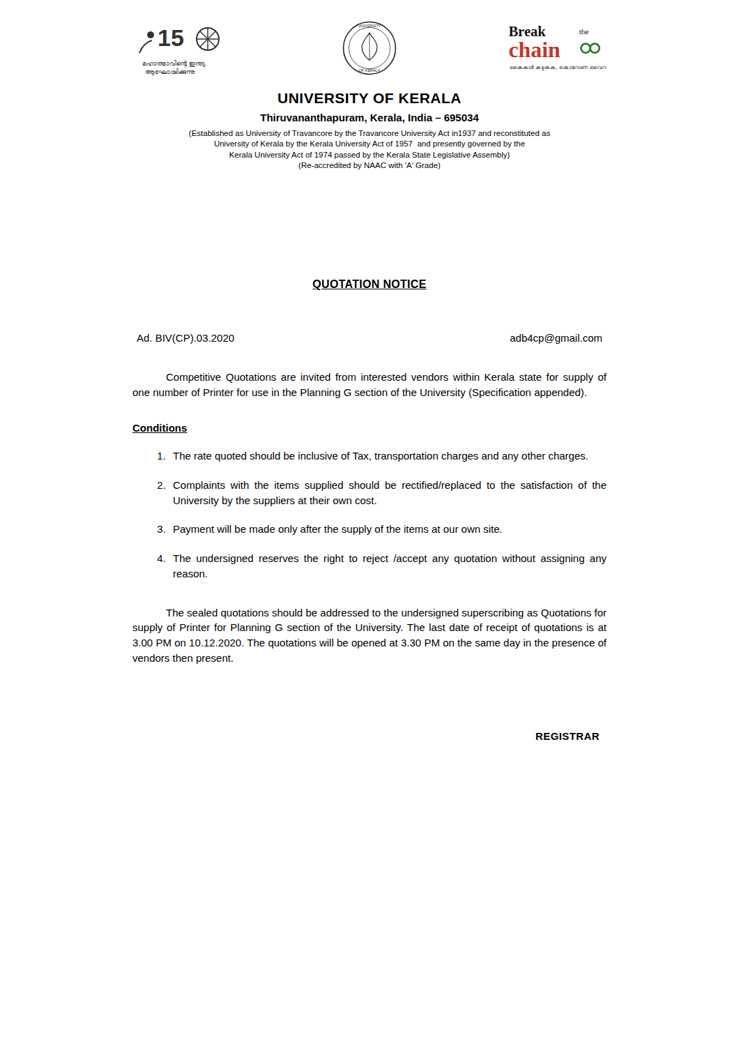UNIVERSITY OF KERALA
Thiruvananthapuram, Kerala, India – 695034
(Established as University of Travancore by the Travancore University Act in1937 and reconstituted as
University of Kerala by the Kerala University Act of 1957 and presently governed by the
Kerala University Act of 1974 passed by the Kerala State Legislative Assembly)
(Re-accredited by NAAC with 'A' Grade)
QUOTATION NOTICE
Ad. BIV(CP).03.2020
adb4cp@gmail.com
Competitive Quotations are invited from interested vendors within Kerala state for supply of one number of Printer for use in the Planning G section of the University (Specification appended).
Conditions
The rate quoted should be inclusive of Tax, transportation charges and any other charges.
Complaints with the items supplied should be rectified/replaced to the satisfaction of the University by the suppliers at their own cost.
Payment will be made only after the supply of the items at our own site.
The undersigned reserves the right to reject /accept any quotation without assigning any reason.
The sealed quotations should be addressed to the undersigned superscribing as Quotations for supply of Printer for Planning G section of the University. The last date of receipt of quotations is at 3.00 PM on 10.12.2020. The quotations will be opened at 3.30 PM on the same day in the presence of vendors then present.
REGISTRAR